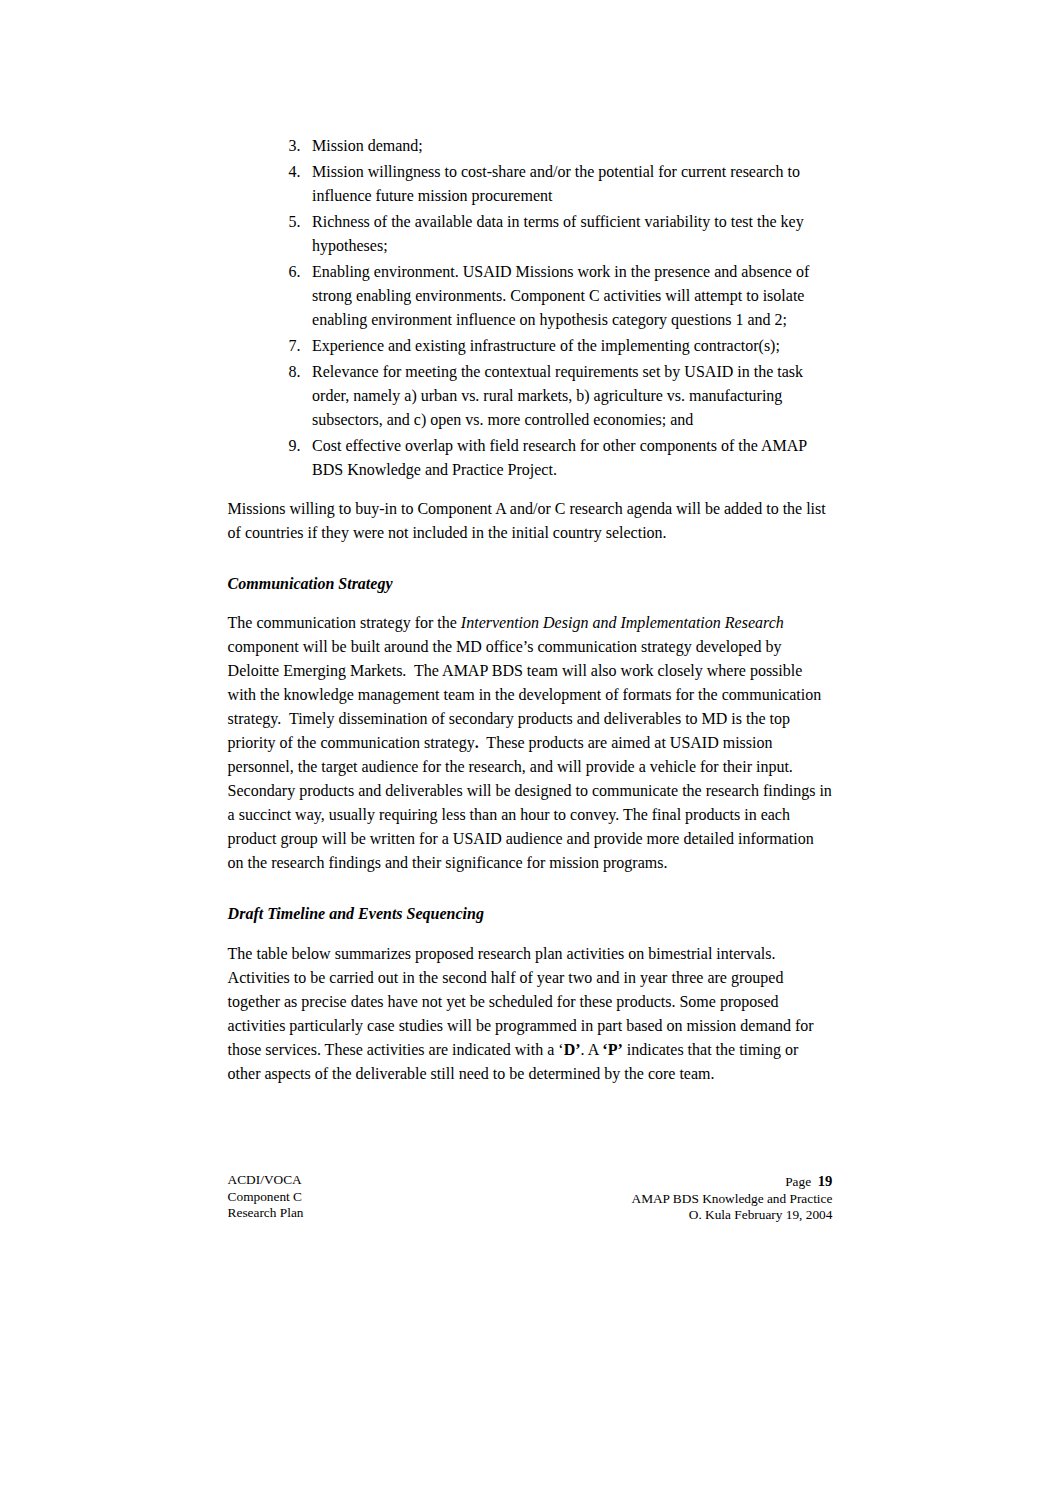Mission demand;
Mission willingness to cost-share and/or the potential for current research to influence future mission procurement
Richness of the available data in terms of sufficient variability to test the key hypotheses;
Enabling environment. USAID Missions work in the presence and absence of strong enabling environments. Component C activities will attempt to isolate enabling environment influence on hypothesis category questions 1 and 2;
Experience and existing infrastructure of the implementing contractor(s);
Relevance for meeting the contextual requirements set by USAID in the task order, namely a) urban vs. rural markets, b) agriculture vs. manufacturing subsectors, and c) open vs. more controlled economies; and
Cost effective overlap with field research for other components of the AMAP BDS Knowledge and Practice Project.
Missions willing to buy-in to Component A and/or C research agenda will be added to the list of countries if they were not included in the initial country selection.
Communication Strategy
The communication strategy for the Intervention Design and Implementation Research component will be built around the MD office’s communication strategy developed by Deloitte Emerging Markets. The AMAP BDS team will also work closely where possible with the knowledge management team in the development of formats for the communication strategy. Timely dissemination of secondary products and deliverables to MD is the top priority of the communication strategy. These products are aimed at USAID mission personnel, the target audience for the research, and will provide a vehicle for their input. Secondary products and deliverables will be designed to communicate the research findings in a succinct way, usually requiring less than an hour to convey. The final products in each product group will be written for a USAID audience and provide more detailed information on the research findings and their significance for mission programs.
Draft Timeline and Events Sequencing
The table below summarizes proposed research plan activities on bimestrial intervals. Activities to be carried out in the second half of year two and in year three are grouped together as precise dates have not yet be scheduled for these products. Some proposed activities particularly case studies will be programmed in part based on mission demand for those services. These activities are indicated with a ‘D’. A ‘P’ indicates that the timing or other aspects of the deliverable still need to be determined by the core team.
ACDI/VOCA
Component C
Research Plan
Page 19
AMAP BDS Knowledge and Practice
O. Kula February 19, 2004